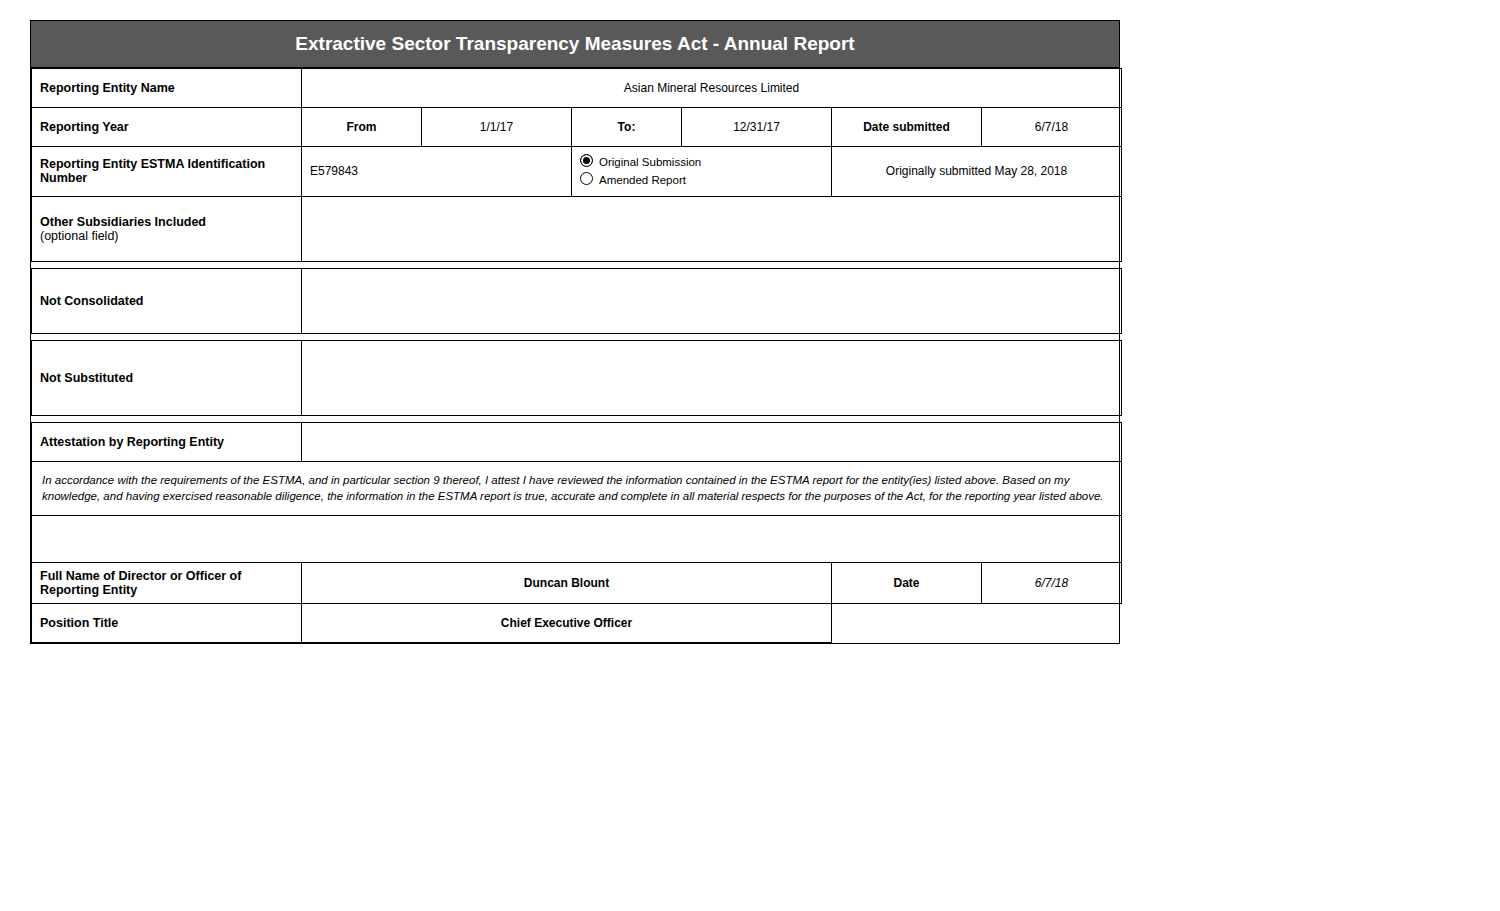Extractive Sector Transparency Measures Act - Annual Report
| Reporting Entity Name | Asian Mineral Resources Limited |
| Reporting Year | From | 1/1/17 | To: | 12/31/17 | Date submitted | 6/7/18 |
| Reporting Entity ESTMA Identification Number | E579843 | Original Submission Amended Report | Originally submitted May 28, 2018 |
| Other Subsidiaries Included (optional field) | |
| Not Consolidated | |
| Not Substituted | |
| Attestation by Reporting Entity | |
| In accordance with the requirements of the ESTMA, and in particular section 9 thereof, I attest I have reviewed the information contained in the ESTMA report for the entity(ies) listed above. Based on my knowledge, and having exercised reasonable diligence, the information in the ESTMA report is true, accurate and complete in all material respects for the purposes of the Act, for the reporting year listed above. |
| Full Name of Director or Officer of Reporting Entity | Duncan Blount | Date | 6/7/18 |
| Position Title | Chief Executive Officer | | |